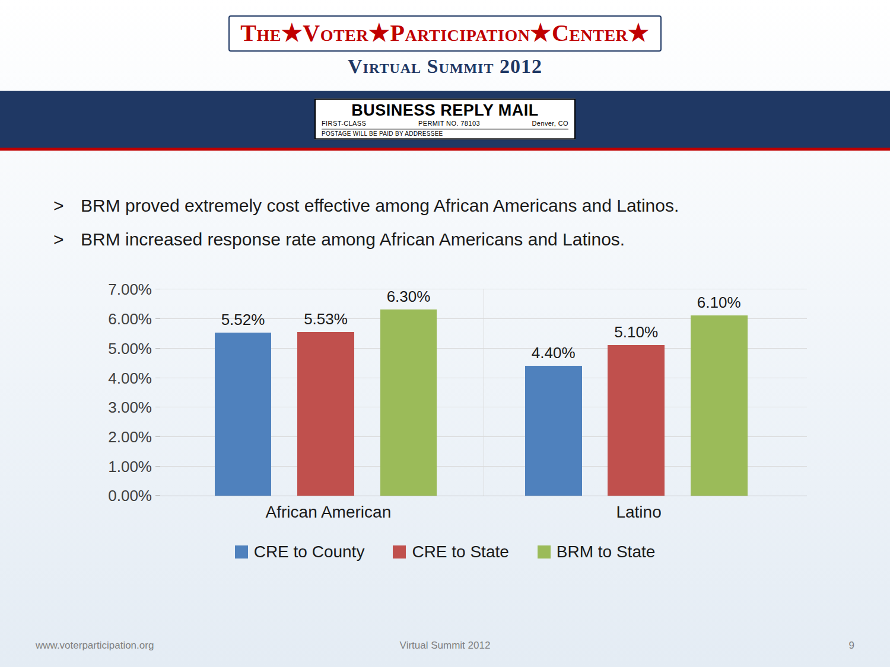The★Voter★Participation★Center★
Virtual Summit 2012
BUSINESS REPLY MAIL
FIRST-CLASS PERMIT NO. 78103 Denver, CO
POSTAGE WILL BE PAID BY ADDRESSEE
>BRM proved extremely cost effective among African Americans and Latinos.
>BRM increased response rate among African Americans and Latinos.
7.00%
6.00%
5.00%
4.00%
3.00%
2.00%
1.00%
0.00%
5.52%
5.53%
6.30%
African American
4.40%
5.10%
6.10%
Latino
CRE to County
CRE to State
BRM to State
www.voterparticipation.org
Virtual Summit 2012
9